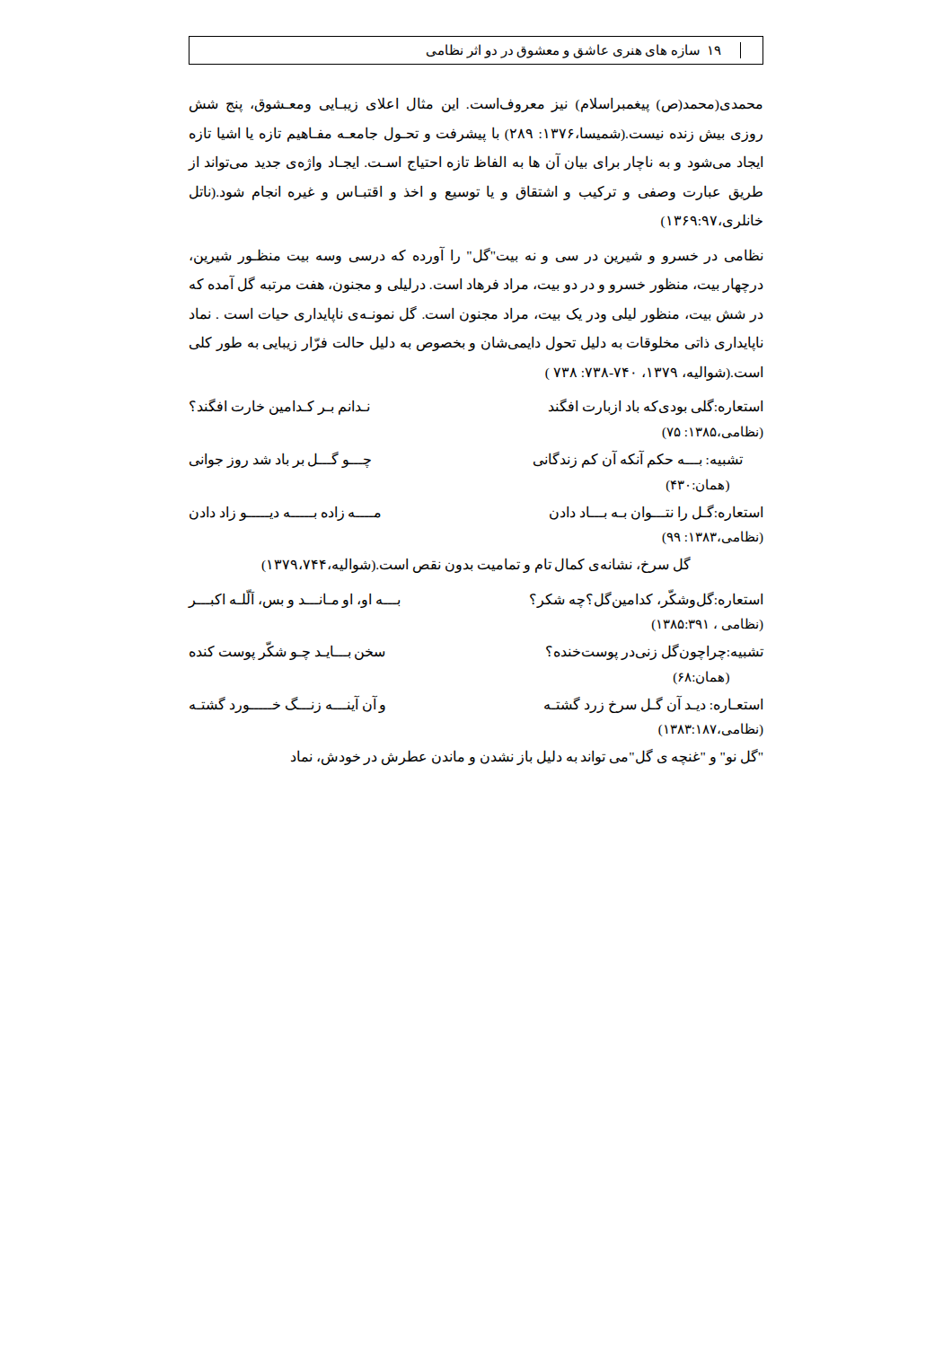۱۹
سازه های هنری عاشق و معشوق در دو اثر نظامی
محمدی(محمد(ص) پیغمبراسلام) نیز معروف‌است. این مثال اعلای زیبـایی ومعـشوق، پنج شش روزی بیش زنده نیست.(شمیسا،۱۳۷۶: ۲۸۹) با پیشرفت و تحـول جامعـه مفـاهیم تازه یا اشیا تازه ایجاد می‌شود و به ناچار برای بیان آن ها به الفاظ تازه احتیاج اسـت. ایجـاد واژه‌ی جدید می‌تواند از طریق عبارت وصفی و ترکیب و اشتقاق و یا توسیع و اخذ و اقتبـاس و غیره انجام شود.(ناتل خانلری،۱۳۶۹:۹۷)
نظامی در خسرو و شیرین در سی و نه بیت"گل" را آورده که درسی وسه بیت منظـور شیرین، درچهار بیت، منظور خسرو و در دو بیت، مراد فرهاد است. درلیلی و مجنون، هفت مرتبه گل آمده که در شش بیت، منظور لیلی ودر یک بیت، مراد مجنون است. گل نمونـه‌ی ناپایداری حیات است . نماد ناپایداری ذاتی مخلوقات به دلیل تحول دایمی‌شان و بخصوص به دلیل حالت فرّار زیبایی به طور کلی است.(شوالیه، ۱۳۷۹، ۷۴۰-۷۳۸: ۷۳۸ )
استعاره:گلی بودی‌که باد ازبارت افگند
نـدانم بـر کـدامین خارت افگند؟
(نظامی،۱۳۸۵: ۷۵)
تشبیه: بـــه حکم آنکه آن کم زندگانی
چـــو گـــل بر باد شد روز جوانی
(همان:۴۳۰)
استعاره:گـل را نتـــوان بـه بـــاد دادن
مــــه زاده بـــــه دیـــــو زاد دادن
(نظامی،۱۳۸۳: ۹۹)
گل سرخ، نشانه‌ی کمال تام و تمامیت بدون نقص است.(شوالیه،۱۳۷۹،۷۴۴)
استعاره:گل‌وشکّر، کدامین‌گل؟چه شکر؟
بـــه او، او مـانـــد و بس، اَلّلـه اکبـــر
(نظامی ، ۱۳۸۵:۳۹۱)
تشبیه:چراچون‌گل زنی‌در پوست‌خنده؟
سخن بـــایـد چـو شکّر پوست کنده
(همان:۶۸)
استعـاره: دیـد آن گـل سرخ زرد گشتـه
و آن آینـــه زنـــگ خـــــورد گشتـه
(نظامی،۱۳۸۳:۱۸۷)
"گل نو" و "غنچه ی گل"می تواند به دلیل باز نشدن و ماندن عطرش در خودش، نماد